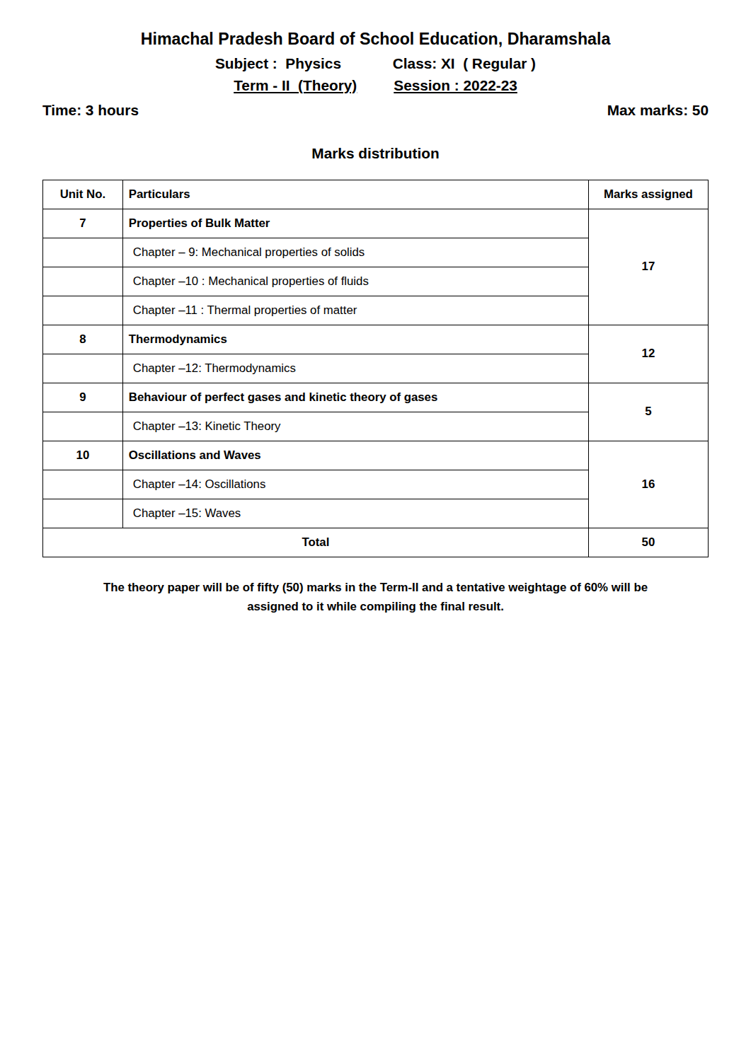Himachal Pradesh Board of School Education, Dharamshala
Subject : Physics Class: XI ( Regular )
Term - II (Theory) Session : 2022-23
Time: 3 hours Max marks: 50
Marks distribution
| Unit No. | Particulars | Marks assigned |
| --- | --- | --- |
| 7 | Properties of Bulk Matter | 17 |
| | Chapter – 9: Mechanical properties of solids |
| | Chapter –10 : Mechanical properties of fluids |
| | Chapter –11 : Thermal properties of matter |
| 8 | Thermodynamics | 12 |
| | Chapter –12: Thermodynamics |
| 9 | Behaviour of perfect gases and kinetic theory of gases | 5 |
| | Chapter –13: Kinetic Theory |
| 10 | Oscillations and Waves | 16 |
| | Chapter –14: Oscillations |
| | Chapter –15: Waves |
| Total | 50 |
The theory paper will be of fifty (50) marks in the Term-II and a tentative weightage of 60% will be assigned to it while compiling the final result.